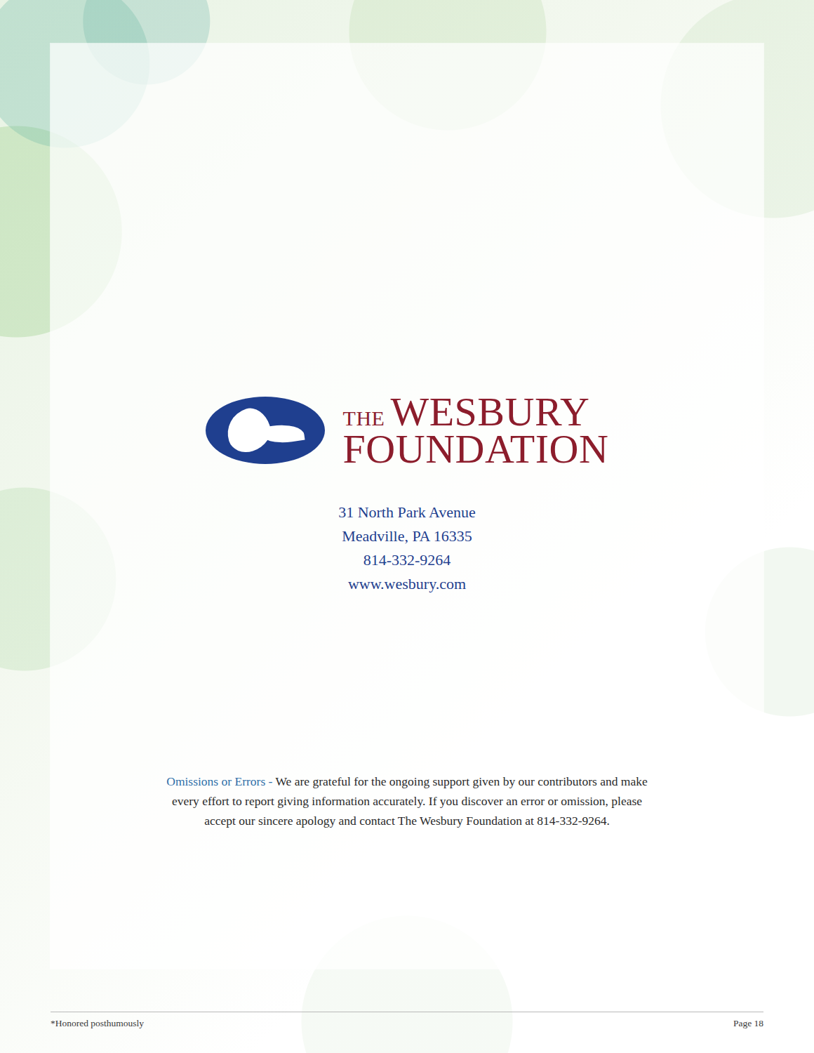The Wesbury
Foundation
31 North Park Avenue
Meadville, PA 16335
814-332-9264
www.wesbury.com
Omissions or Errors - We are grateful for the ongoing support given by our contributors and make every effort to report giving information accurately. If you discover an error or omission, please accept our sincere apology and contact The Wesbury Foundation at 814-332-9264.
*Honored posthumously Page 18